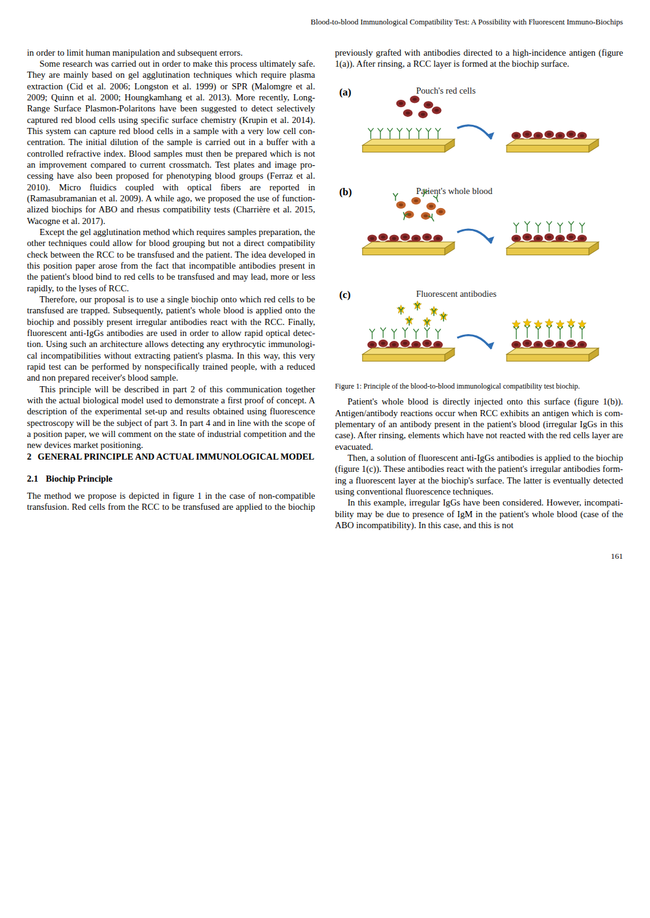Blood-to-blood Immunological Compatibility Test: A Possibility with Fluorescent Immuno-Biochips
in order to limit human manipulation and subsequent errors.
Some research was carried out in order to make this process ultimately safe. They are mainly based on gel agglutination techniques which require plasma extraction (Cid et al. 2006; Longston et al. 1999) or SPR (Malomgre et al. 2009; Quinn et al. 2000; Houngkamhang et al. 2013). More recently, Long-Range Surface Plasmon-Polaritons have been suggested to detect selectively captured red blood cells using specific surface chemistry (Krupin et al. 2014). This system can capture red blood cells in a sample with a very low cell concentration. The initial dilution of the sample is carried out in a buffer with a controlled refractive index. Blood samples must then be prepared which is not an improvement compared to current crossmatch. Test plates and image processing have also been proposed for phenotyping blood groups (Ferraz et al. 2010). Micro fluidics coupled with optical fibers are reported in (Ramasubramanian et al. 2009). A while ago, we proposed the use of functionalized biochips for ABO and rhesus compatibility tests (Charrière et al. 2015, Wacogne et al. 2017).
Except the gel agglutination method which requires samples preparation, the other techniques could allow for blood grouping but not a direct compatibility check between the RCC to be transfused and the patient. The idea developed in this position paper arose from the fact that incompatible antibodies present in the patient's blood bind to red cells to be transfused and may lead, more or less rapidly, to the lyses of RCC.
Therefore, our proposal is to use a single biochip onto which red cells to be transfused are trapped. Subsequently, patient's whole blood is applied onto the biochip and possibly present irregular antibodies react with the RCC. Finally, fluorescent anti-IgGs antibodies are used in order to allow rapid optical detection. Using such an architecture allows detecting any erythrocytic immunological incompatibilities without extracting patient's plasma. In this way, this very rapid test can be performed by nonspecifically trained people, with a reduced and non prepared receiver's blood sample.
This principle will be described in part 2 of this communication together with the actual biological model used to demonstrate a first proof of concept. A description of the experimental set-up and results obtained using fluorescence spectroscopy will be the subject of part 3. In part 4 and in line with the scope of a position paper, we will comment on the state of industrial competition and the new devices market positioning.
2 GENERAL PRINCIPLE AND ACTUAL IMMUNOLOGICAL MODEL
2.1 Biochip Principle
The method we propose is depicted in figure 1 in the case of non-compatible transfusion. Red cells from the RCC to be transfused are applied to the biochip previously grafted with antibodies directed to a high-incidence antigen (figure 1(a)). After rinsing, a RCC layer is formed at the biochip surface.
(a) Pouch's red cells (b) Patient's whole blood (c) Fluorescent antibodies
Figure 1: Principle of the blood-to-blood immunological compatibility test biochip.
Patient's whole blood is directly injected onto this surface (figure 1(b)). Antigen/antibody reactions occur when RCC exhibits an antigen which is complementary of an antibody present in the patient's blood (irregular IgGs in this case). After rinsing, elements which have not reacted with the red cells layer are evacuated.
Then, a solution of fluorescent anti-IgGs antibodies is applied to the biochip (figure 1(c)). These antibodies react with the patient's irregular antibodies forming a fluorescent layer at the biochip's surface. The latter is eventually detected using conventional fluorescence techniques.
In this example, irregular IgGs have been considered. However, incompatibility may be due to presence of IgM in the patient's whole blood (case of the ABO incompatibility). In this case, and this is not
161